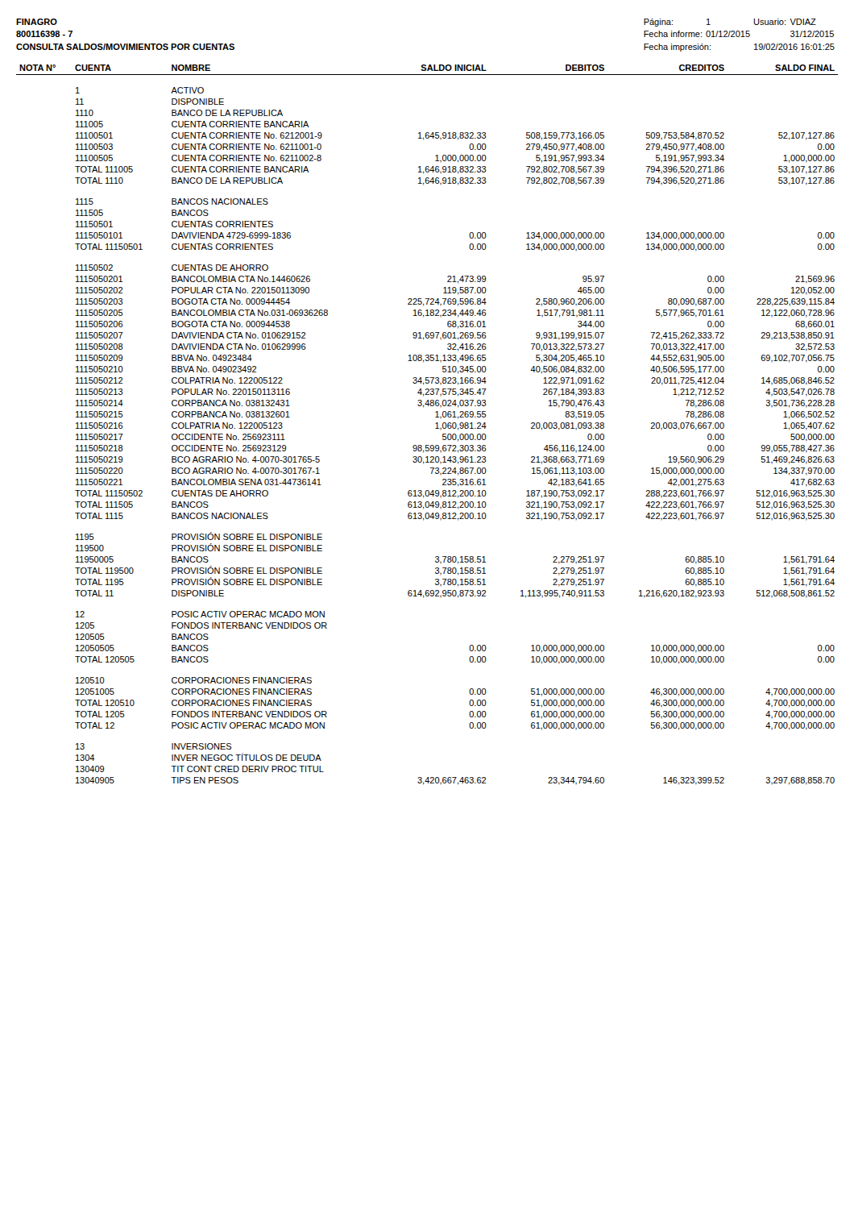FINAGRO
800116398 - 7
CONSULTA SALDOS/MOVIMIENTOS POR CUENTAS
| Página: | 1 | Usuario: | VDIAZ |
| Fecha informe: | 01/12/2015 | | 31/12/2015 |
| Fecha impresión: | 19/02/2016 16:01:25 |
| NOTA N° | CUENTA | NOMBRE | SALDO INICIAL | DEBITOS | CREDITOS | SALDO FINAL |
| --- | --- | --- | --- | --- | --- | --- |
| | 1 | ACTIVO | | | | |
| | 11 | DISPONIBLE | | | | |
| | 1110 | BANCO DE LA REPUBLICA | | | | |
| | 111005 | CUENTA CORRIENTE BANCARIA | | | | |
| | 11100501 | CUENTA CORRIENTE No. 6212001-9 | 1,645,918,832.33 | 508,159,773,166.05 | 509,753,584,870.52 | 52,107,127.86 |
| | 11100503 | CUENTA CORRIENTE No. 6211001-0 | 0.00 | 279,450,977,408.00 | 279,450,977,408.00 | 0.00 |
| | 11100505 | CUENTA CORRIENTE No. 6211002-8 | 1,000,000.00 | 5,191,957,993.34 | 5,191,957,993.34 | 1,000,000.00 |
| | TOTAL 111005 | CUENTA CORRIENTE BANCARIA | 1,646,918,832.33 | 792,802,708,567.39 | 794,396,520,271.86 | 53,107,127.86 |
| | TOTAL 1110 | BANCO DE LA REPUBLICA | 1,646,918,832.33 | 792,802,708,567.39 | 794,396,520,271.86 | 53,107,127.86 |
| | 1115 | BANCOS NACIONALES | | | | |
| | 111505 | BANCOS | | | | |
| | 11150501 | CUENTAS CORRIENTES | | | | |
| | 1115050101 | DAVIVIENDA 4729-6999-1836 | 0.00 | 134,000,000,000.00 | 134,000,000,000.00 | 0.00 |
| | TOTAL 11150501 | CUENTAS CORRIENTES | 0.00 | 134,000,000,000.00 | 134,000,000,000.00 | 0.00 |
| | 11150502 | CUENTAS DE AHORRO | | | | |
| | 1115050201 | BANCOLOMBIA CTA No.14460626 | 21,473.99 | 95.97 | 0.00 | 21,569.96 |
| | 1115050202 | POPULAR CTA No. 220150113090 | 119,587.00 | 465.00 | 0.00 | 120,052.00 |
| | 1115050203 | BOGOTA CTA No. 000944454 | 225,724,769,596.84 | 2,580,960,206.00 | 80,090,687.00 | 228,225,639,115.84 |
| | 1115050205 | BANCOLOMBIA CTA No.031-06936268 | 16,182,234,449.46 | 1,517,791,981.11 | 5,577,965,701.61 | 12,122,060,728.96 |
| | 1115050206 | BOGOTA CTA No. 000944538 | 68,316.01 | 344.00 | 0.00 | 68,660.01 |
| | 1115050207 | DAVIVIENDA CTA No. 010629152 | 91,697,601,269.56 | 9,931,199,915.07 | 72,415,262,333.72 | 29,213,538,850.91 |
| | 1115050208 | DAVIVIENDA CTA No. 010629996 | 32,416.26 | 70,013,322,573.27 | 70,013,322,417.00 | 32,572.53 |
| | 1115050209 | BBVA No. 04923484 | 108,351,133,496.65 | 5,304,205,465.10 | 44,552,631,905.00 | 69,102,707,056.75 |
| | 1115050210 | BBVA No. 049023492 | 510,345.00 | 40,506,084,832.00 | 40,506,595,177.00 | 0.00 |
| | 1115050212 | COLPATRIA No. 122005122 | 34,573,823,166.94 | 122,971,091.62 | 20,011,725,412.04 | 14,685,068,846.52 |
| | 1115050213 | POPULAR No. 220150113116 | 4,237,575,345.47 | 267,184,393.83 | 1,212,712.52 | 4,503,547,026.78 |
| | 1115050214 | CORPBANCA No. 038132431 | 3,486,024,037.93 | 15,790,476.43 | 78,286.08 | 3,501,736,228.28 |
| | 1115050215 | CORPBANCA No. 038132601 | 1,061,269.55 | 83,519.05 | 78,286.08 | 1,066,502.52 |
| | 1115050216 | COLPATRIA No. 122005123 | 1,060,981.24 | 20,003,081,093.38 | 20,003,076,667.00 | 1,065,407.62 |
| | 1115050217 | OCCIDENTE No. 256923111 | 500,000.00 | 0.00 | 0.00 | 500,000.00 |
| | 1115050218 | OCCIDENTE No. 256923129 | 98,599,672,303.36 | 456,116,124.00 | 0.00 | 99,055,788,427.36 |
| | 1115050219 | BCO AGRARIO No. 4-0070-301765-5 | 30,120,143,961.23 | 21,368,663,771.69 | 19,560,906.29 | 51,469,246,826.63 |
| | 1115050220 | BCO AGRARIO No. 4-0070-301767-1 | 73,224,867.00 | 15,061,113,103.00 | 15,000,000,000.00 | 134,337,970.00 |
| | 1115050221 | BANCOLOMBIA SENA 031-44736141 | 235,316.61 | 42,183,641.65 | 42,001,275.63 | 417,682.63 |
| | TOTAL 11150502 | CUENTAS DE AHORRO | 613,049,812,200.10 | 187,190,753,092.17 | 288,223,601,766.97 | 512,016,963,525.30 |
| | TOTAL 111505 | BANCOS | 613,049,812,200.10 | 321,190,753,092.17 | 422,223,601,766.97 | 512,016,963,525.30 |
| | TOTAL 1115 | BANCOS NACIONALES | 613,049,812,200.10 | 321,190,753,092.17 | 422,223,601,766.97 | 512,016,963,525.30 |
| | 1195 | PROVISIÓN SOBRE EL DISPONIBLE | | | | |
| | 119500 | PROVISIÓN SOBRE EL DISPONIBLE | | | | |
| | 11950005 | BANCOS | 3,780,158.51 | 2,279,251.97 | 60,885.10 | 1,561,791.64 |
| | TOTAL 119500 | PROVISIÓN SOBRE EL DISPONIBLE | 3,780,158.51 | 2,279,251.97 | 60,885.10 | 1,561,791.64 |
| | TOTAL 1195 | PROVISIÓN SOBRE EL DISPONIBLE | 3,780,158.51 | 2,279,251.97 | 60,885.10 | 1,561,791.64 |
| | TOTAL 11 | DISPONIBLE | 614,692,950,873.92 | 1,113,995,740,911.53 | 1,216,620,182,923.93 | 512,068,508,861.52 |
| | 12 | POSIC ACTIV OPERAC MCADO MON | | | | |
| | 1205 | FONDOS INTERBANC VENDIDOS OR | | | | |
| | 120505 | BANCOS | | | | |
| | 12050505 | BANCOS | 0.00 | 10,000,000,000.00 | 10,000,000,000.00 | 0.00 |
| | TOTAL 120505 | BANCOS | 0.00 | 10,000,000,000.00 | 10,000,000,000.00 | 0.00 |
| | 120510 | CORPORACIONES FINANCIERAS | | | | |
| | 12051005 | CORPORACIONES FINANCIERAS | 0.00 | 51,000,000,000.00 | 46,300,000,000.00 | 4,700,000,000.00 |
| | TOTAL 120510 | CORPORACIONES FINANCIERAS | 0.00 | 51,000,000,000.00 | 46,300,000,000.00 | 4,700,000,000.00 |
| | TOTAL 1205 | FONDOS INTERBANC VENDIDOS OR | 0.00 | 61,000,000,000.00 | 56,300,000,000.00 | 4,700,000,000.00 |
| | TOTAL 12 | POSIC ACTIV OPERAC MCADO MON | 0.00 | 61,000,000,000.00 | 56,300,000,000.00 | 4,700,000,000.00 |
| | 13 | INVERSIONES | | | | |
| | 1304 | INVER NEGOC TÍTULOS DE DEUDA | | | | |
| | 130409 | TIT CONT CRED DERIV PROC TITUL | | | | |
| | 13040905 | TIPS EN PESOS | 3,420,667,463.62 | 23,344,794.60 | 146,323,399.52 | 3,297,688,858.70 |